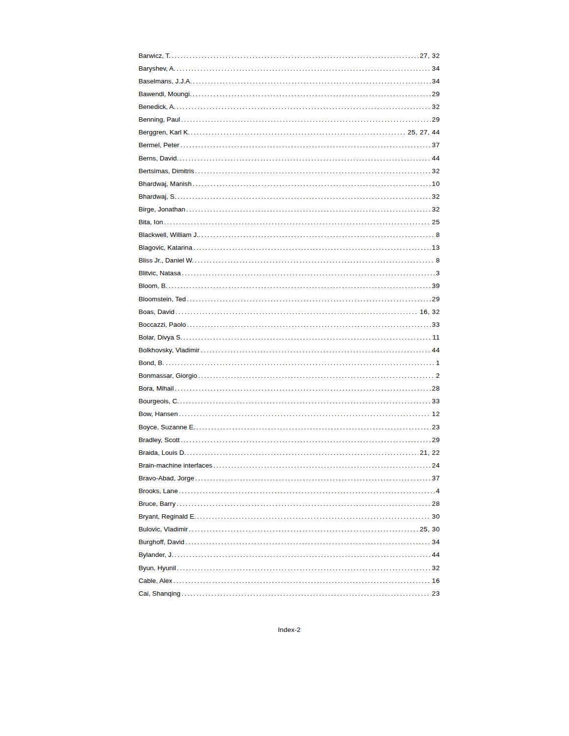Barwicz, T............................................................................................................................................................ 27, 32
Baryshev, A.............................................................................................................................................................. 34
Baselmans, J.J.A...................................................................................................................................................... 34
Bawendi, Moungi.................................................................................................................................................... 29
Benedick, A.............................................................................................................................................................. 32
Benning, Paul........................................................................................................................................................... 29
Berggren, Karl K.................................................................................................................................................. 25, 27, 44
Bermel, Peter.......................................................................................................................................................... 37
Berns, David............................................................................................................................................................ 44
Bertsimas, Dimitris.................................................................................................................................................. 32
Bhardwaj, Manish.................................................................................................................................................... 10
Bhardwaj, S.............................................................................................................................................................. 32
Birge, Jonathan......................................................................................................................................................... 32
Bita, Ion.................................................................................................................................................................. 25
Blackwell, William J................................................................................................................................................ 8
Blagovic, Katarina.................................................................................................................................................... 13
Bliss Jr., Daniel W................................................................................................................................................... 8
Blitvic, Natasa.......................................................................................................................................................... 3
Bloom, B................................................................................................................................................................. 39
Bloomstein, Ted..................................................................................................................................................... 29
Boas, David............................................................................................................................................................. 16, 32
Boccazzi, Paolo....................................................................................................................................................... 33
Bolar, Divya S.......................................................................................................................................................... 11
Bolkhovsky, Vladimir.............................................................................................................................................. 44
Bond, B. ................................................................................................................................................................... 1
Bonmassar, Giorgio................................................................................................................................................ 2
Bora, Mihail............................................................................................................................................................. 28
Bourgeois, C........................................................................................................................................................... 33
Bow, Hansen.......................................................................................................................................................... 12
Boyce, Suzanne E.................................................................................................................................................... 23
Bradley, Scott.......................................................................................................................................................... 29
Braida, Louis D........................................................................................................................................................ 21, 22
Brain-machine interfaces......................................................................................................................................... 24
Bravo-Abad, Jorge................................................................................................................................................... 37
Brooks, Lane.......................................................................................................................................................... 4
Bruce, Barry............................................................................................................................................................ 28
Bryant, Reginald E................................................................................................................................................... 30
Bulovic, Vladimir..................................................................................................................................................... 25, 30
Burghoff, David....................................................................................................................................................... 34
Bylander, J............................................................................................................................................................... 44
Byun, Hyunil........................................................................................................................................................... 32
Cable, Alex.............................................................................................................................................................. 16
Cai, Shanqing.......................................................................................................................................................... 23
Index-2